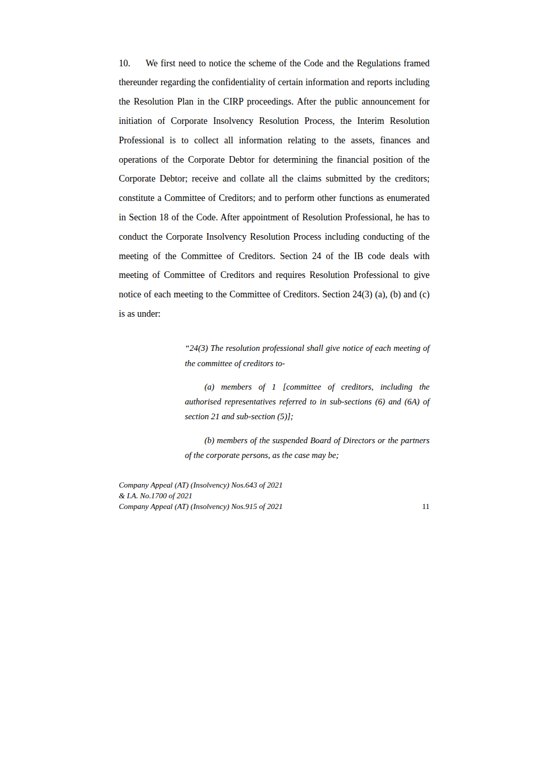10. We first need to notice the scheme of the Code and the Regulations framed thereunder regarding the confidentiality of certain information and reports including the Resolution Plan in the CIRP proceedings. After the public announcement for initiation of Corporate Insolvency Resolution Process, the Interim Resolution Professional is to collect all information relating to the assets, finances and operations of the Corporate Debtor for determining the financial position of the Corporate Debtor; receive and collate all the claims submitted by the creditors; constitute a Committee of Creditors; and to perform other functions as enumerated in Section 18 of the Code. After appointment of Resolution Professional, he has to conduct the Corporate Insolvency Resolution Process including conducting of the meeting of the Committee of Creditors. Section 24 of the IB code deals with meeting of Committee of Creditors and requires Resolution Professional to give notice of each meeting to the Committee of Creditors. Section 24(3) (a), (b) and (c) is as under:
“24(3) The resolution professional shall give notice of each meeting of the committee of creditors to-
(a) members of 1 [committee of creditors, including the authorised representatives referred to in sub-sections (6) and (6A) of section 21 and sub-section (5)];
(b) members of the suspended Board of Directors or the partners of the corporate persons, as the case may be;
Company Appeal (AT) (Insolvency) Nos.643 of 2021 & I.A. No.1700 of 2021 Company Appeal (AT) (Insolvency) Nos.915 of 202111